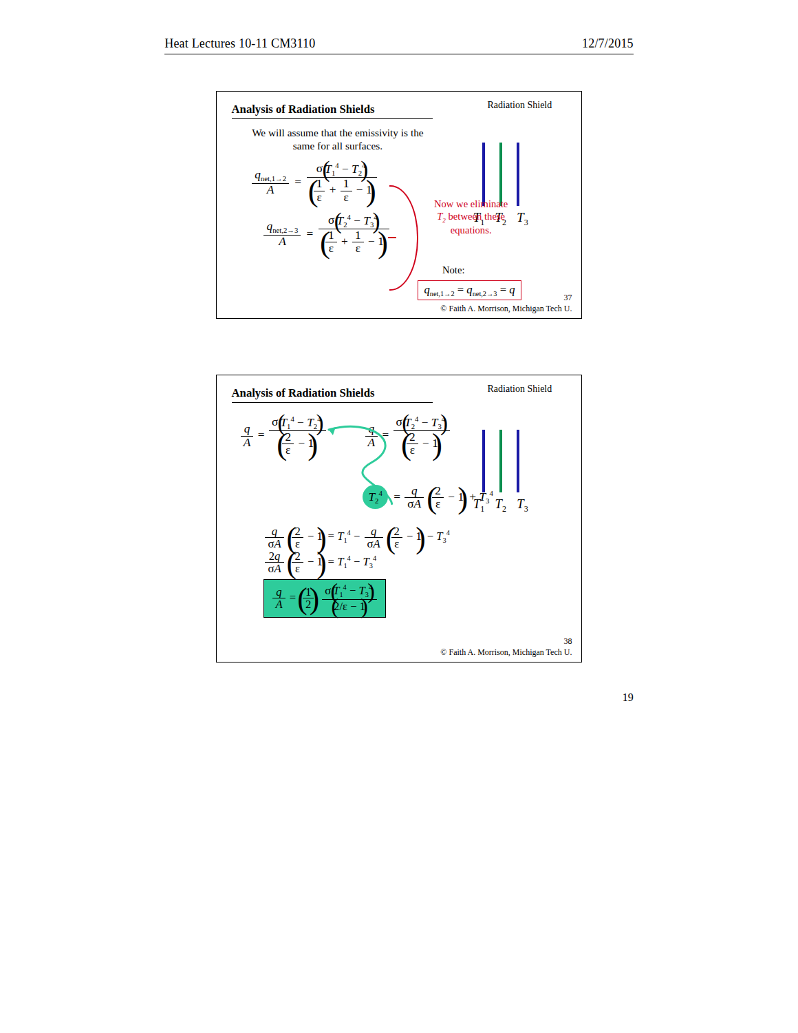Heat Lectures 10-11 CM3110
12/7/2015
Analysis of Radiation Shields
Radiation Shield
T1 T2 T3
We will assume that the emissivity is the same for all surfaces.
qnet,1→2 A = σT14 − T24 1 ε + 1 ε − 1
qnet,2→3 A = σT24 − T34 1 ε + 1 ε − 1
Now we eliminate
T2 between these
equations.
Note:
qnet,1→2 = qnet,2→3 = q
37
© Faith A. Morrison, Michigan Tech U.
Analysis of Radiation Shields
Radiation Shield
T1 T2 T3
q A = σT14 − T24 2 ε − 1
q A = σT24 − T34 2 ε − 1
T24 = q σA 2 ε − 1 + T34
q σA 2 ε − 1 = T14 − q σA 2 ε − 1 − T34
2q σA 2 ε − 1 = T14 − T34
q A = 12 σT14 − T34 2/ε − 1
38
© Faith A. Morrison, Michigan Tech U.
19